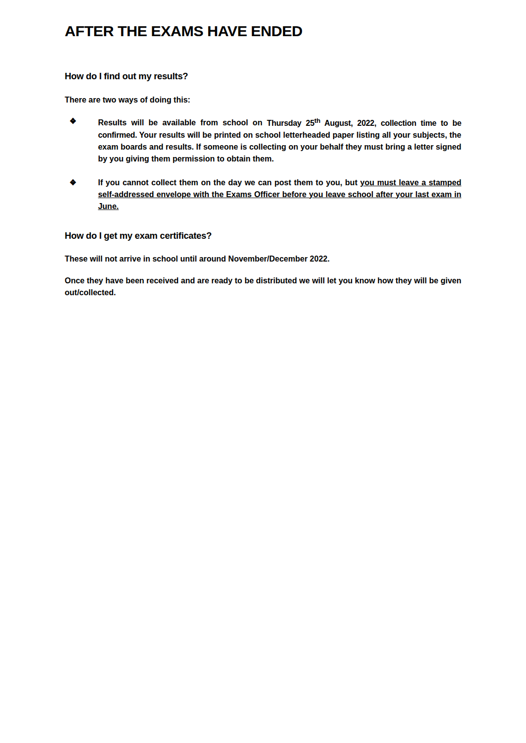AFTER THE EXAMS HAVE ENDED
How do I find out my results?
There are two ways of doing this:
Results will be available from school on Thursday 25th August, 2022, collection time to be confirmed. Your results will be printed on school letterheaded paper listing all your subjects, the exam boards and results. If someone is collecting on your behalf they must bring a letter signed by you giving them permission to obtain them.
If you cannot collect them on the day we can post them to you, but you must leave a stamped self-addressed envelope with the Exams Officer before you leave school after your last exam in June.
How do I get my exam certificates?
These will not arrive in school until around November/December 2022.
Once they have been received and are ready to be distributed we will let you know how they will be given out/collected.